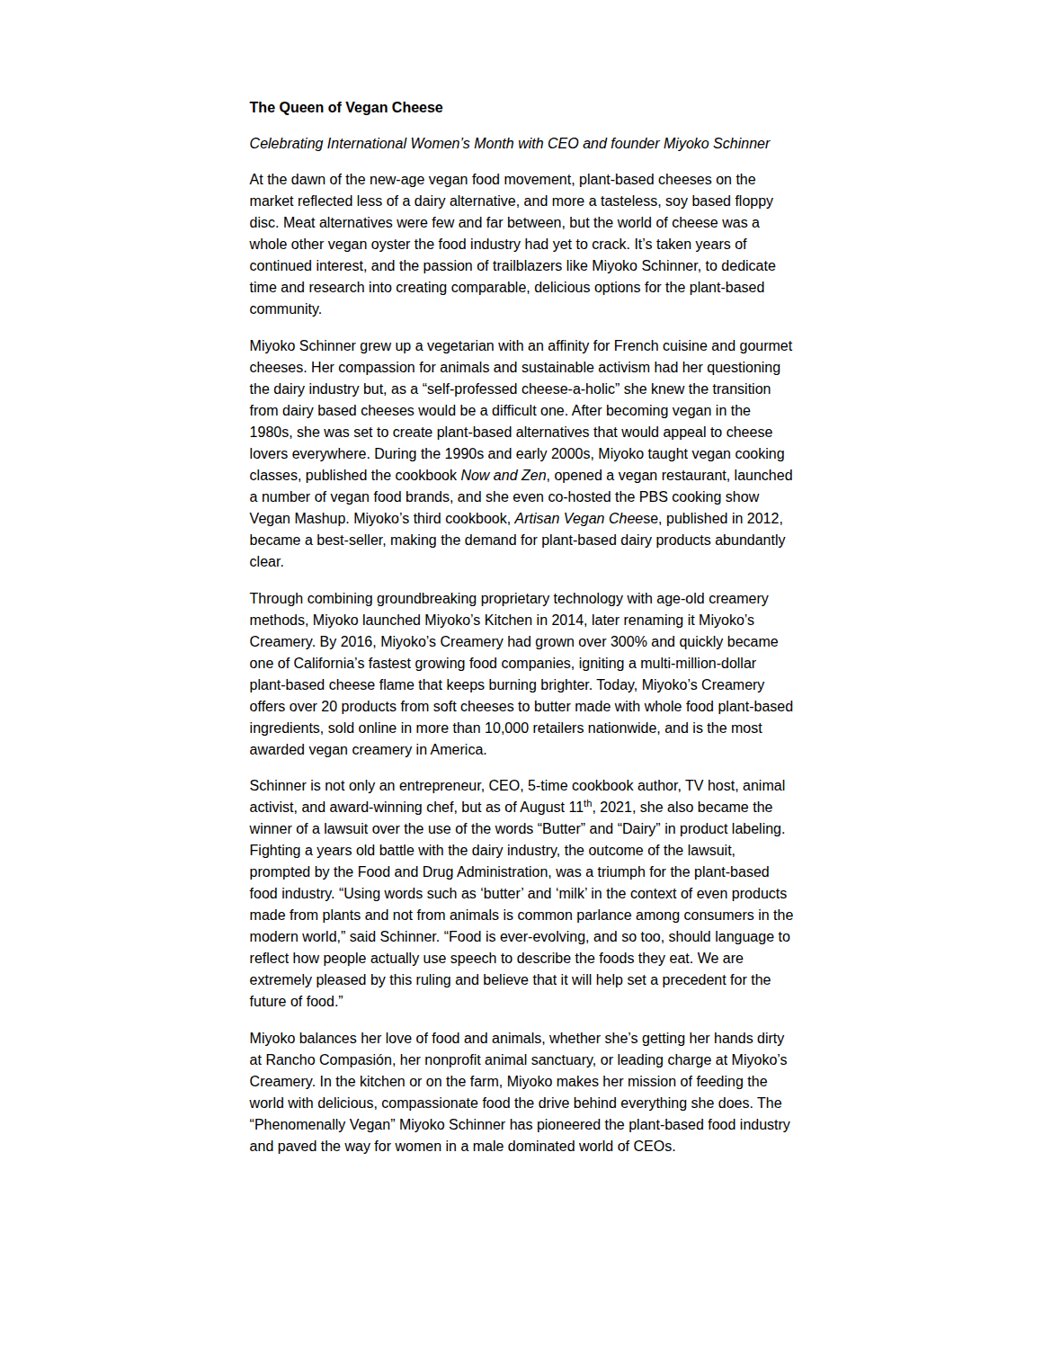The Queen of Vegan Cheese
Celebrating International Women’s Month with CEO and founder Miyoko Schinner
At the dawn of the new-age vegan food movement, plant-based cheeses on the market reflected less of a dairy alternative, and more a tasteless, soy based floppy disc. Meat alternatives were few and far between, but the world of cheese was a whole other vegan oyster the food industry had yet to crack. It’s taken years of continued interest, and the passion of trailblazers like Miyoko Schinner, to dedicate time and research into creating comparable, delicious options for the plant-based community.
Miyoko Schinner grew up a vegetarian with an affinity for French cuisine and gourmet cheeses. Her compassion for animals and sustainable activism had her questioning the dairy industry but, as a “self-professed cheese-a-holic” she knew the transition from dairy based cheeses would be a difficult one. After becoming vegan in the 1980s, she was set to create plant-based alternatives that would appeal to cheese lovers everywhere. During the 1990s and early 2000s, Miyoko taught vegan cooking classes, published the cookbook Now and Zen, opened a vegan restaurant, launched a number of vegan food brands, and she even co-hosted the PBS cooking show Vegan Mashup. Miyoko’s third cookbook, Artisan Vegan Cheese, published in 2012, became a best-seller, making the demand for plant-based dairy products abundantly clear.
Through combining groundbreaking proprietary technology with age-old creamery methods, Miyoko launched Miyoko’s Kitchen in 2014, later renaming it Miyoko’s Creamery. By 2016, Miyoko’s Creamery had grown over 300% and quickly became one of California’s fastest growing food companies, igniting a multi-million-dollar plant-based cheese flame that keeps burning brighter. Today, Miyoko’s Creamery offers over 20 products from soft cheeses to butter made with whole food plant-based ingredients, sold online in more than 10,000 retailers nationwide, and is the most awarded vegan creamery in America.
Schinner is not only an entrepreneur, CEO, 5-time cookbook author, TV host, animal activist, and award-winning chef, but as of August 11th, 2021, she also became the winner of a lawsuit over the use of the words “Butter” and “Dairy” in product labeling. Fighting a years old battle with the dairy industry, the outcome of the lawsuit, prompted by the Food and Drug Administration, was a triumph for the plant-based food industry. “Using words such as ‘butter’ and ‘milk’ in the context of even products made from plants and not from animals is common parlance among consumers in the modern world,” said Schinner. “Food is ever-evolving, and so too, should language to reflect how people actually use speech to describe the foods they eat. We are extremely pleased by this ruling and believe that it will help set a precedent for the future of food.”
Miyoko balances her love of food and animals, whether she’s getting her hands dirty at Rancho Compasión, her nonprofit animal sanctuary, or leading charge at Miyoko’s Creamery. In the kitchen or on the farm, Miyoko makes her mission of feeding the world with delicious, compassionate food the drive behind everything she does. The “Phenomenally Vegan” Miyoko Schinner has pioneered the plant-based food industry and paved the way for women in a male dominated world of CEOs.